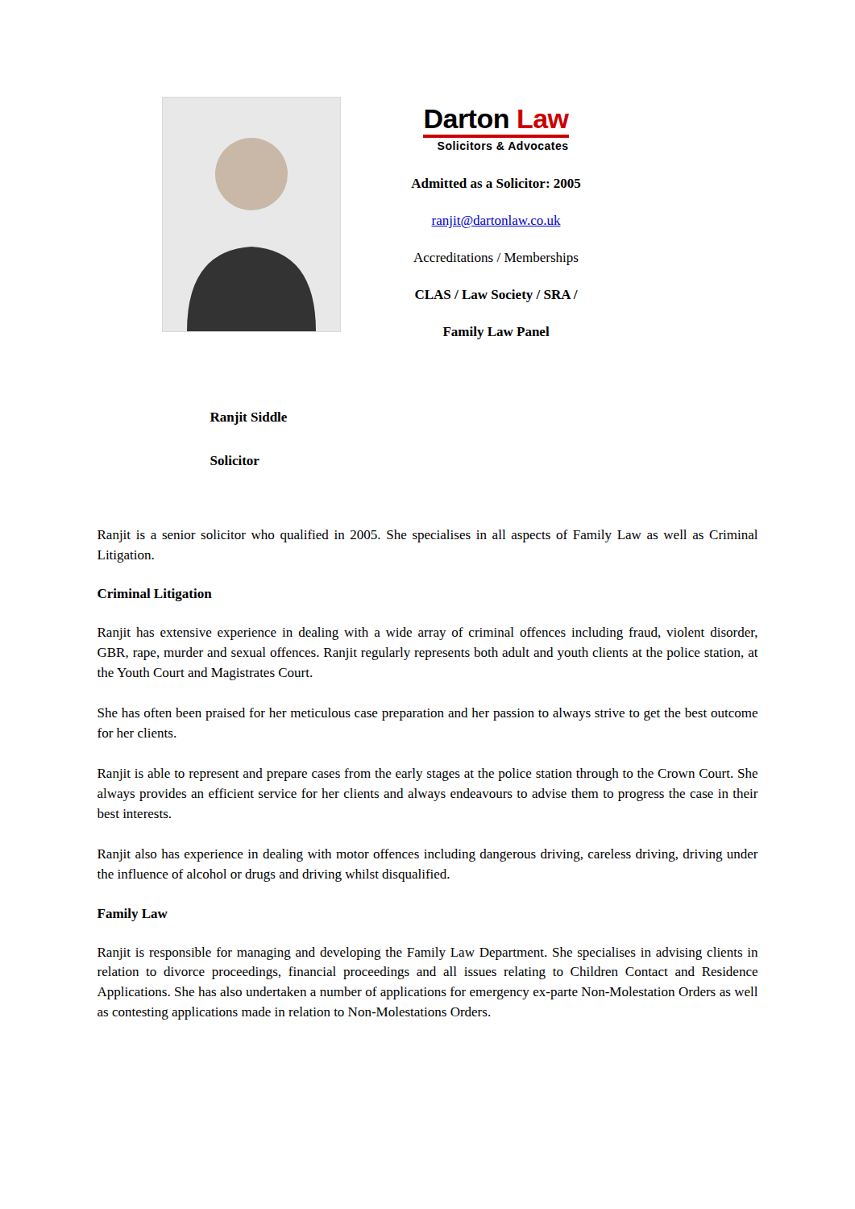Darton Law
Solicitors & Advocates
Admitted as a Solicitor: 2005
ranjit@dartonlaw.co.uk
Accreditations / Memberships
CLAS / Law Society / SRA /
Family Law Panel
Ranjit Siddle
Solicitor
Ranjit is a senior solicitor who qualified in 2005. She specialises in all aspects of Family Law as well as Criminal Litigation.
Criminal Litigation
Ranjit has extensive experience in dealing with a wide array of criminal offences including fraud, violent disorder, GBR, rape, murder and sexual offences. Ranjit regularly represents both adult and youth clients at the police station, at the Youth Court and Magistrates Court.
She has often been praised for her meticulous case preparation and her passion to always strive to get the best outcome for her clients.
Ranjit is able to represent and prepare cases from the early stages at the police station through to the Crown Court. She always provides an efficient service for her clients and always endeavours to advise them to progress the case in their best interests.
Ranjit also has experience in dealing with motor offences including dangerous driving, careless driving, driving under the influence of alcohol or drugs and driving whilst disqualified.
Family Law
Ranjit is responsible for managing and developing the Family Law Department. She specialises in advising clients in relation to divorce proceedings, financial proceedings and all issues relating to Children Contact and Residence Applications. She has also undertaken a number of applications for emergency ex-parte Non-Molestation Orders as well as contesting applications made in relation to Non-Molestations Orders.